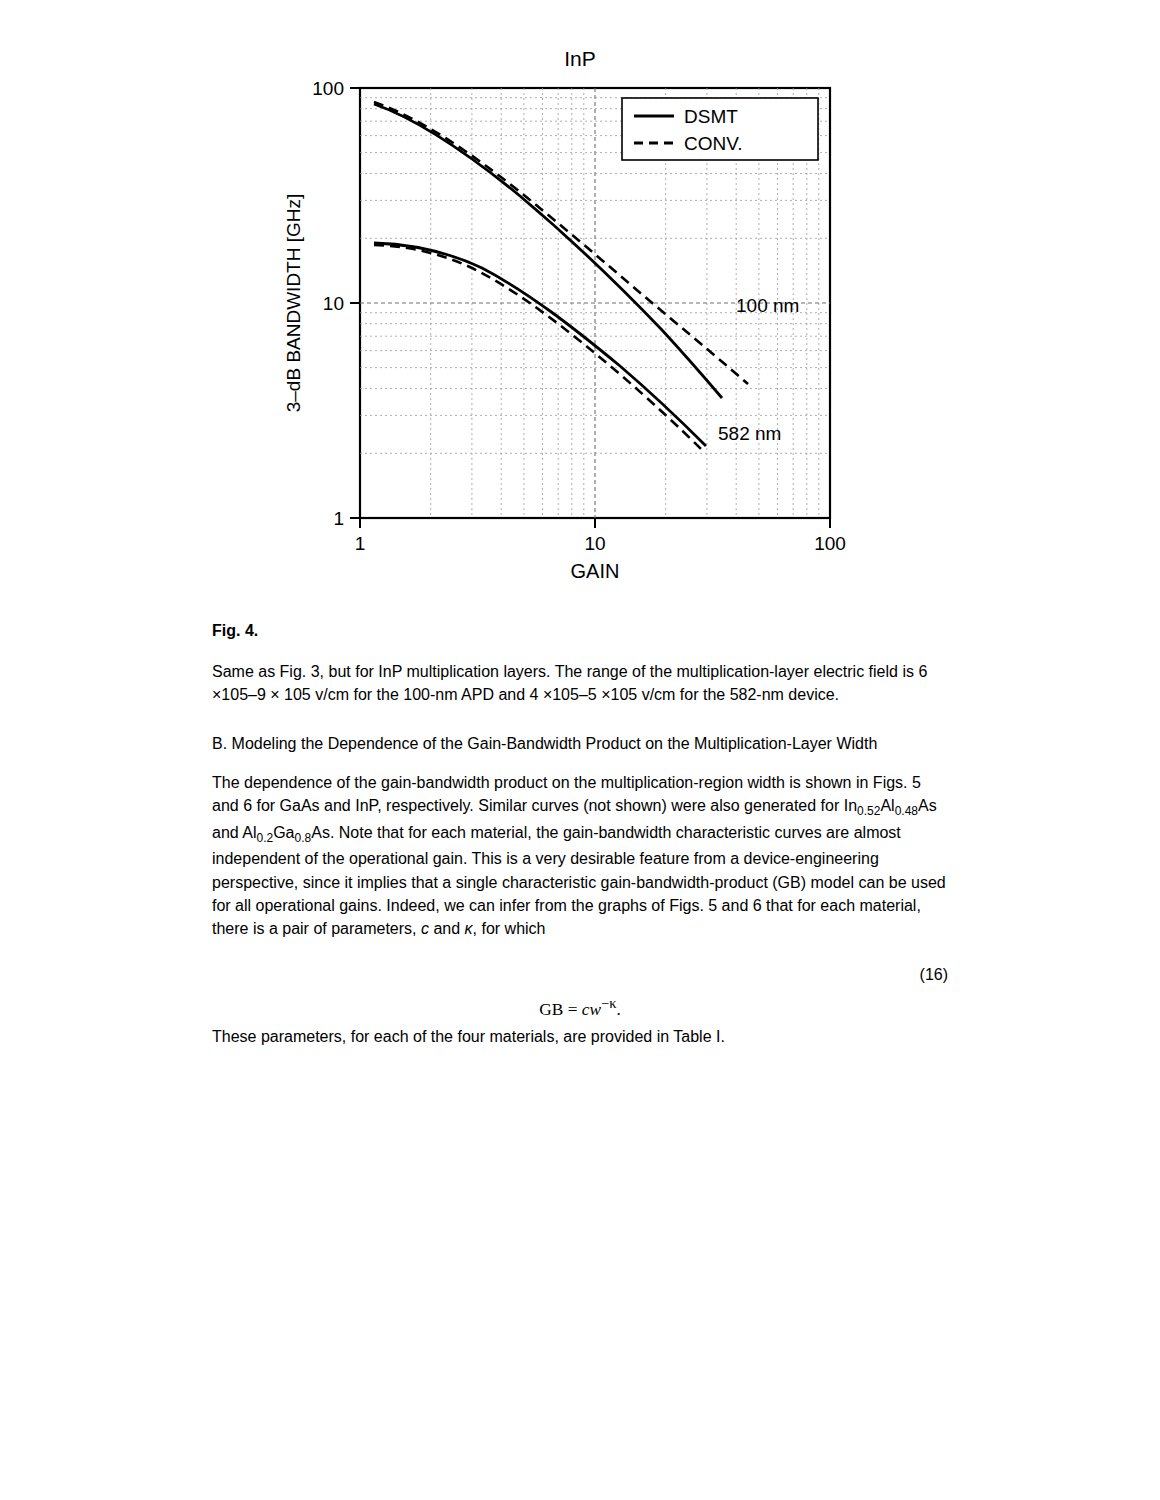3-dB Bandwidth versus Gain for InP multiplication layers Two pairs of nearly overlapping curves decrease with increasing gain. The upper pair is labeled 100 nm and the lower pair 582 nm. Solid lines denote DSMT, dashed lines denote CONV. InP 1 10 100 1 10 100 GAIN 3–dB BANDWIDTH [GHz] DSMT CONV. 100 nm 582 nm
Fig. 4. Same as Fig. 3, but for InP multiplication layers. The range of the multiplication-layer electric field is 6 ×105–9 × 105 v/cm for the 100-nm APD and 4 ×105–5 ×105 v/cm for the 582-nm device.
B. Modeling the Dependence of the Gain-Bandwidth Product on the Multiplication-Layer Width
The dependence of the gain-bandwidth product on the multiplication-region width is shown in Figs. 5 and 6 for GaAs and InP, respectively. Similar curves (not shown) were also generated for In0.52Al0.48As and Al0.2Ga0.8As. Note that for each material, the gain-bandwidth characteristic curves are almost independent of the operational gain. This is a very desirable feature from a device-engineering perspective, since it implies that a single characteristic gain-bandwidth-product (GB) model can be used for all operational gains. Indeed, we can infer from the graphs of Figs. 5 and 6 that for each material, there is a pair of parameters, c and κ, for which
(16)
GB = cw−κ.
These parameters, for each of the four materials, are provided in Table I.